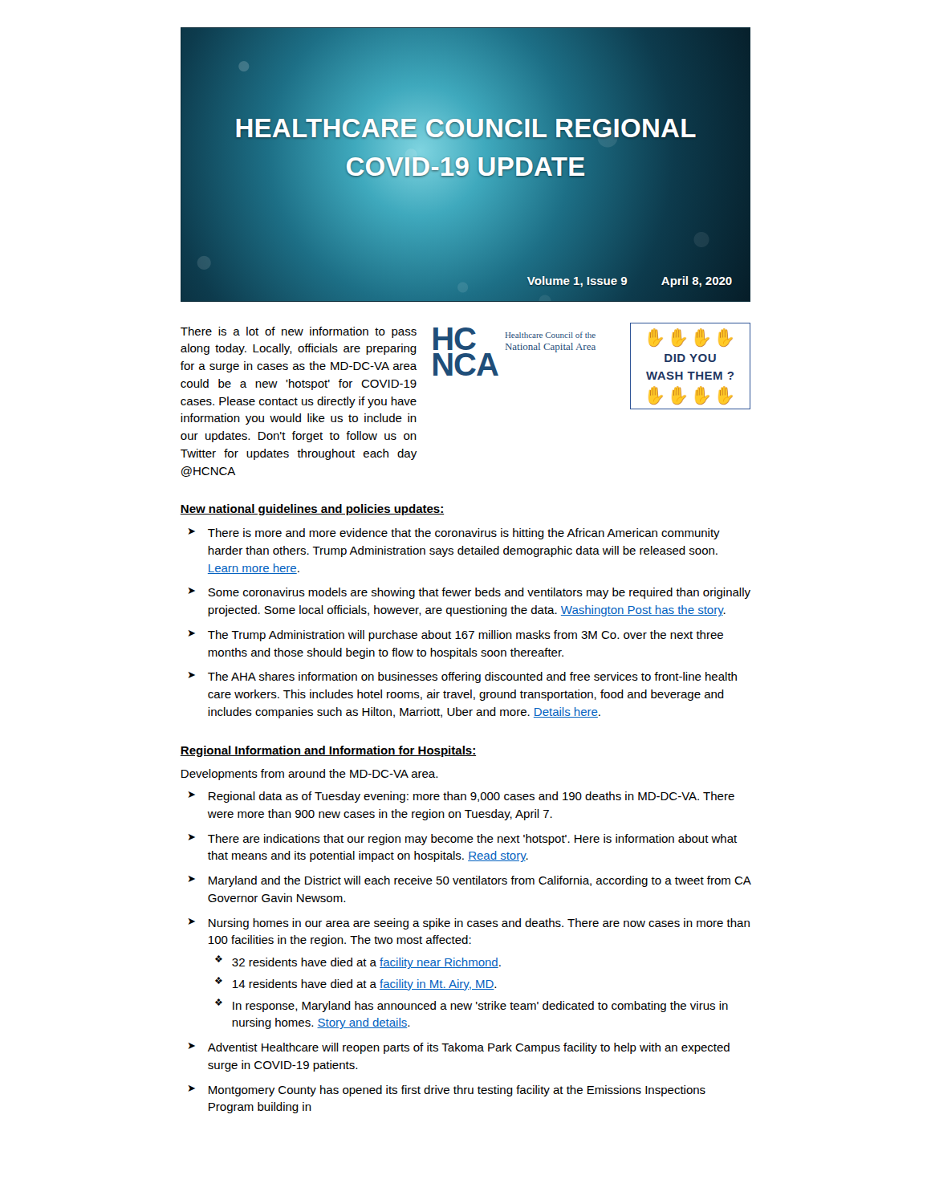HEALTHCARE COUNCIL REGIONAL COVID-19 UPDATE
Volume 1, Issue 9 April 8, 2020
There is a lot of new information to pass along today. Locally, officials are preparing for a surge in cases as the MD-DC-VA area could be a new 'hotspot' for COVID-19 cases. Please contact us directly if you have information you would like us to include in our updates. Don't forget to follow us on Twitter for updates throughout each day @HCNCA
HC NCA
Healthcare Council of the
National Capital Area
✋✋✋✋
DID YOU
WASH THEM ?
✋✋✋✋
New national guidelines and policies updates:
There is more and more evidence that the coronavirus is hitting the African American community harder than others. Trump Administration says detailed demographic data will be released soon. Learn more here.
Some coronavirus models are showing that fewer beds and ventilators may be required than originally projected. Some local officials, however, are questioning the data. Washington Post has the story.
The Trump Administration will purchase about 167 million masks from 3M Co. over the next three months and those should begin to flow to hospitals soon thereafter.
The AHA shares information on businesses offering discounted and free services to front-line health care workers. This includes hotel rooms, air travel, ground transportation, food and beverage and includes companies such as Hilton, Marriott, Uber and more. Details here.
Regional Information and Information for Hospitals:
Developments from around the MD-DC-VA area.
Regional data as of Tuesday evening: more than 9,000 cases and 190 deaths in MD-DC-VA. There were more than 900 new cases in the region on Tuesday, April 7.
There are indications that our region may become the next 'hotspot'. Here is information about what that means and its potential impact on hospitals. Read story.
Maryland and the District will each receive 50 ventilators from California, according to a tweet from CA Governor Gavin Newsom.
Nursing homes in our area are seeing a spike in cases and deaths. There are now cases in more than 100 facilities in the region. The two most affected:
32 residents have died at a facility near Richmond.
14 residents have died at a facility in Mt. Airy, MD.
In response, Maryland has announced a new 'strike team' dedicated to combating the virus in nursing homes. Story and details.
Adventist Healthcare will reopen parts of its Takoma Park Campus facility to help with an expected surge in COVID-19 patients.
Montgomery County has opened its first drive thru testing facility at the Emissions Inspections Program building in